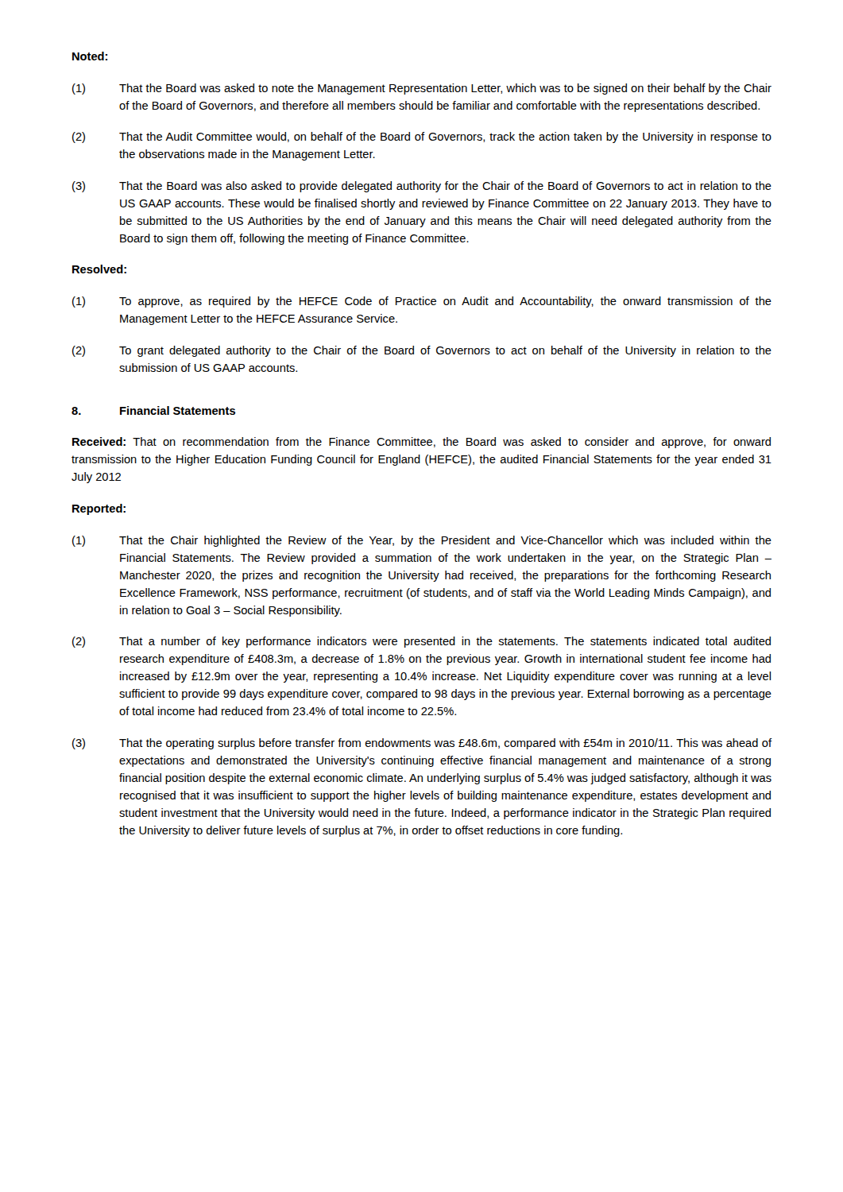Noted:
(1)
That the Board was asked to note the Management Representation Letter, which was to be signed on their behalf by the Chair of the Board of Governors, and therefore all members should be familiar and comfortable with the representations described.
(2)
That the Audit Committee would, on behalf of the Board of Governors, track the action taken by the University in response to the observations made in the Management Letter.
(3)
That the Board was also asked to provide delegated authority for the Chair of the Board of Governors to act in relation to the US GAAP accounts. These would be finalised shortly and reviewed by Finance Committee on 22 January 2013. They have to be submitted to the US Authorities by the end of January and this means the Chair will need delegated authority from the Board to sign them off, following the meeting of Finance Committee.
Resolved:
(1)
To approve, as required by the HEFCE Code of Practice on Audit and Accountability, the onward transmission of the Management Letter to the HEFCE Assurance Service.
(2)
To grant delegated authority to the Chair of the Board of Governors to act on behalf of the University in relation to the submission of US GAAP accounts.
8.
Financial Statements
Received: That on recommendation from the Finance Committee, the Board was asked to consider and approve, for onward transmission to the Higher Education Funding Council for England (HEFCE), the audited Financial Statements for the year ended 31 July 2012
Reported:
(1)
That the Chair highlighted the Review of the Year, by the President and Vice-Chancellor which was included within the Financial Statements. The Review provided a summation of the work undertaken in the year, on the Strategic Plan – Manchester 2020, the prizes and recognition the University had received, the preparations for the forthcoming Research Excellence Framework, NSS performance, recruitment (of students, and of staff via the World Leading Minds Campaign), and in relation to Goal 3 – Social Responsibility.
(2)
That a number of key performance indicators were presented in the statements. The statements indicated total audited research expenditure of £408.3m, a decrease of 1.8% on the previous year. Growth in international student fee income had increased by £12.9m over the year, representing a 10.4% increase. Net Liquidity expenditure cover was running at a level sufficient to provide 99 days expenditure cover, compared to 98 days in the previous year. External borrowing as a percentage of total income had reduced from 23.4% of total income to 22.5%.
(3)
That the operating surplus before transfer from endowments was £48.6m, compared with £54m in 2010/11. This was ahead of expectations and demonstrated the University's continuing effective financial management and maintenance of a strong financial position despite the external economic climate. An underlying surplus of 5.4% was judged satisfactory, although it was recognised that it was insufficient to support the higher levels of building maintenance expenditure, estates development and student investment that the University would need in the future. Indeed, a performance indicator in the Strategic Plan required the University to deliver future levels of surplus at 7%, in order to offset reductions in core funding.